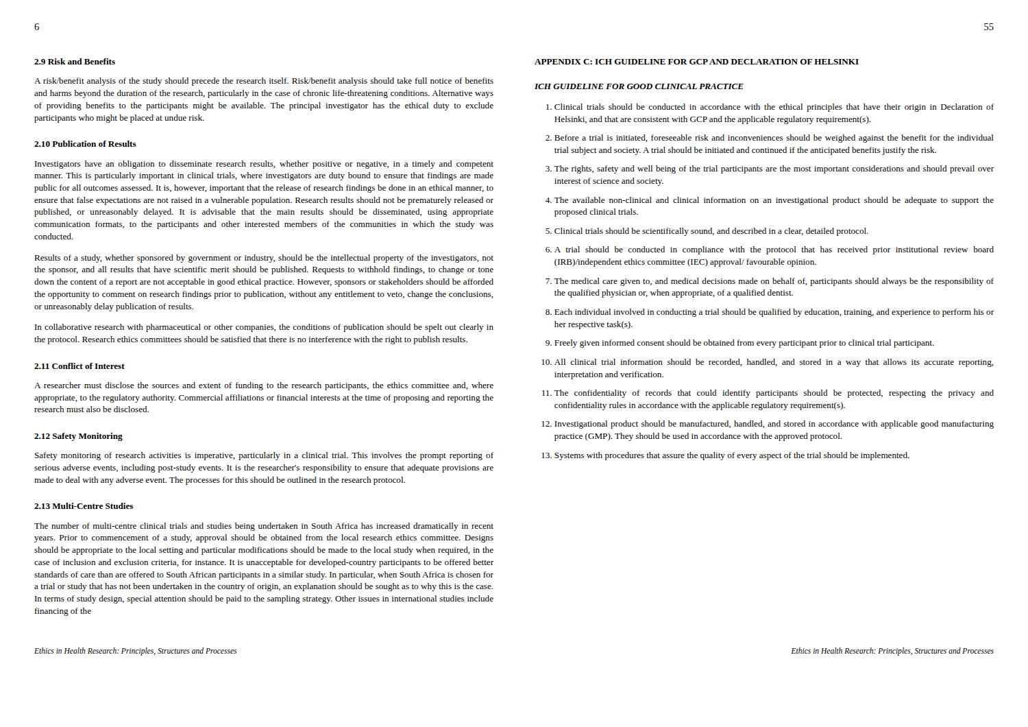6
2.9 Risk and Benefits
A risk/benefit analysis of the study should precede the research itself. Risk/benefit analysis should take full notice of benefits and harms beyond the duration of the research, particularly in the case of chronic life-threatening conditions. Alternative ways of providing benefits to the participants might be available. The principal investigator has the ethical duty to exclude participants who might be placed at undue risk.
2.10 Publication of Results
Investigators have an obligation to disseminate research results, whether positive or negative, in a timely and competent manner. This is particularly important in clinical trials, where investigators are duty bound to ensure that findings are made public for all outcomes assessed. It is, however, important that the release of research findings be done in an ethical manner, to ensure that false expectations are not raised in a vulnerable population. Research results should not be prematurely released or published, or unreasonably delayed. It is advisable that the main results should be disseminated, using appropriate communication formats, to the participants and other interested members of the communities in which the study was conducted.
Results of a study, whether sponsored by government or industry, should be the intellectual property of the investigators, not the sponsor, and all results that have scientific merit should be published. Requests to withhold findings, to change or tone down the content of a report are not acceptable in good ethical practice. However, sponsors or stakeholders should be afforded the opportunity to comment on research findings prior to publication, without any entitlement to veto, change the conclusions, or unreasonably delay publication of results.
In collaborative research with pharmaceutical or other companies, the conditions of publication should be spelt out clearly in the protocol. Research ethics committees should be satisfied that there is no interference with the right to publish results.
2.11 Conflict of Interest
A researcher must disclose the sources and extent of funding to the research participants, the ethics committee and, where appropriate, to the regulatory authority. Commercial affiliations or financial interests at the time of proposing and reporting the research must also be disclosed.
2.12 Safety Monitoring
Safety monitoring of research activities is imperative, particularly in a clinical trial. This involves the prompt reporting of serious adverse events, including post-study events. It is the researcher's responsibility to ensure that adequate provisions are made to deal with any adverse event. The processes for this should be outlined in the research protocol.
2.13 Multi-Centre Studies
The number of multi-centre clinical trials and studies being undertaken in South Africa has increased dramatically in recent years. Prior to commencement of a study, approval should be obtained from the local research ethics committee. Designs should be appropriate to the local setting and particular modifications should be made to the local study when required, in the case of inclusion and exclusion criteria, for instance. It is unacceptable for developed-country participants to be offered better standards of care than are offered to South African participants in a similar study. In particular, when South Africa is chosen for a trial or study that has not been undertaken in the country of origin, an explanation should be sought as to why this is the case. In terms of study design, special attention should be paid to the sampling strategy. Other issues in international studies include financing of the
55
APPENDIX C: ICH GUIDELINE FOR GCP AND DECLARATION OF HELSINKI
ICH GUIDELINE FOR GOOD CLINICAL PRACTICE
Clinical trials should be conducted in accordance with the ethical principles that have their origin in Declaration of Helsinki, and that are consistent with GCP and the applicable regulatory requirement(s).
Before a trial is initiated, foreseeable risk and inconveniences should be weighed against the benefit for the individual trial subject and society. A trial should be initiated and continued if the anticipated benefits justify the risk.
The rights, safety and well being of the trial participants are the most important considerations and should prevail over interest of science and society.
The available non-clinical and clinical information on an investigational product should be adequate to support the proposed clinical trials.
Clinical trials should be scientifically sound, and described in a clear, detailed protocol.
A trial should be conducted in compliance with the protocol that has received prior institutional review board (IRB)/independent ethics committee (IEC) approval/ favourable opinion.
The medical care given to, and medical decisions made on behalf of, participants should always be the responsibility of the qualified physician or, when appropriate, of a qualified dentist.
Each individual involved in conducting a trial should be qualified by education, training, and experience to perform his or her respective task(s).
Freely given informed consent should be obtained from every participant prior to clinical trial participant.
All clinical trial information should be recorded, handled, and stored in a way that allows its accurate reporting, interpretation and verification.
The confidentiality of records that could identify participants should be protected, respecting the privacy and confidentiality rules in accordance with the applicable regulatory requirement(s).
Investigational product should be manufactured, handled, and stored in accordance with applicable good manufacturing practice (GMP). They should be used in accordance with the approved protocol.
Systems with procedures that assure the quality of every aspect of the trial should be implemented.
Ethics in Health Research: Principles, Structures and Processes
Ethics in Health Research: Principles, Structures and Processes